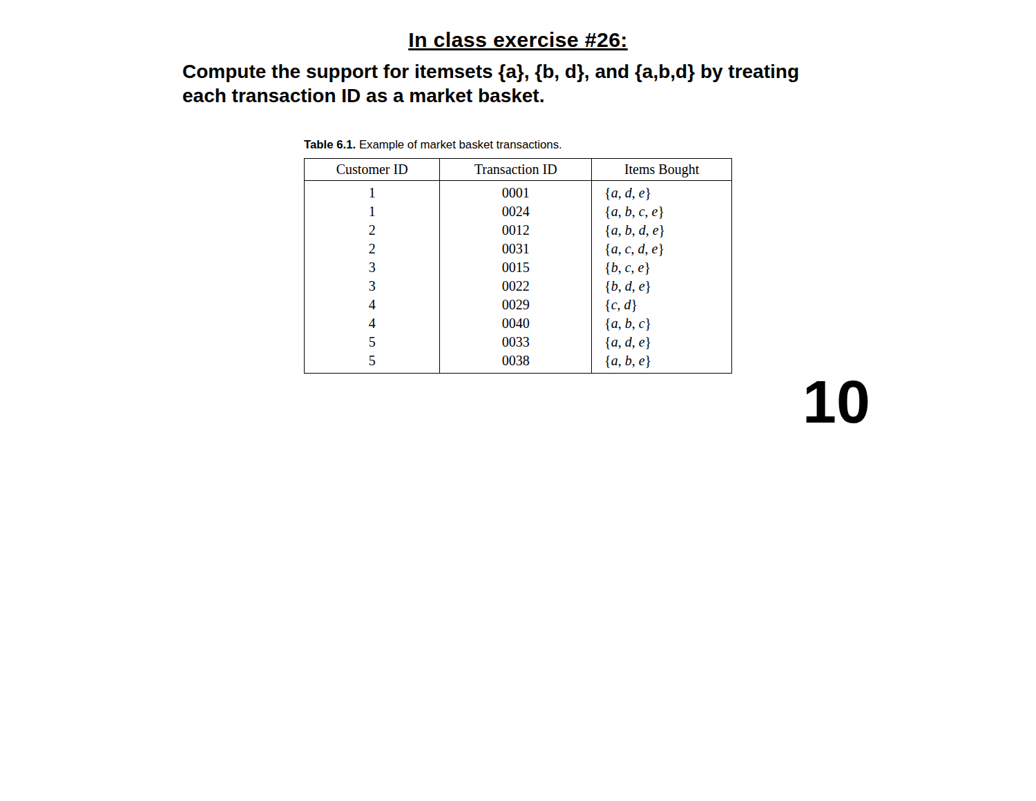In class exercise #26:
Compute the support for itemsets {a}, {b, d}, and {a,b,d} by treating each transaction ID as a market basket.
Table 6.1. Example of market basket transactions.
| Customer ID | Transaction ID | Items Bought |
| --- | --- | --- |
| 1 | 0001 | { a , d , e } |
| 1 | 0024 | { a , b , c , e } |
| 2 | 0012 | { a , b , d , e } |
| 2 | 0031 | { a , c , d , e } |
| 3 | 0015 | { b , c , e } |
| 3 | 0022 | { b , d , e } |
| 4 | 0029 | { c , d } |
| 4 | 0040 | { a , b , c } |
| 5 | 0033 | { a , d , e } |
| 5 | 0038 | { a , b , e } |
10